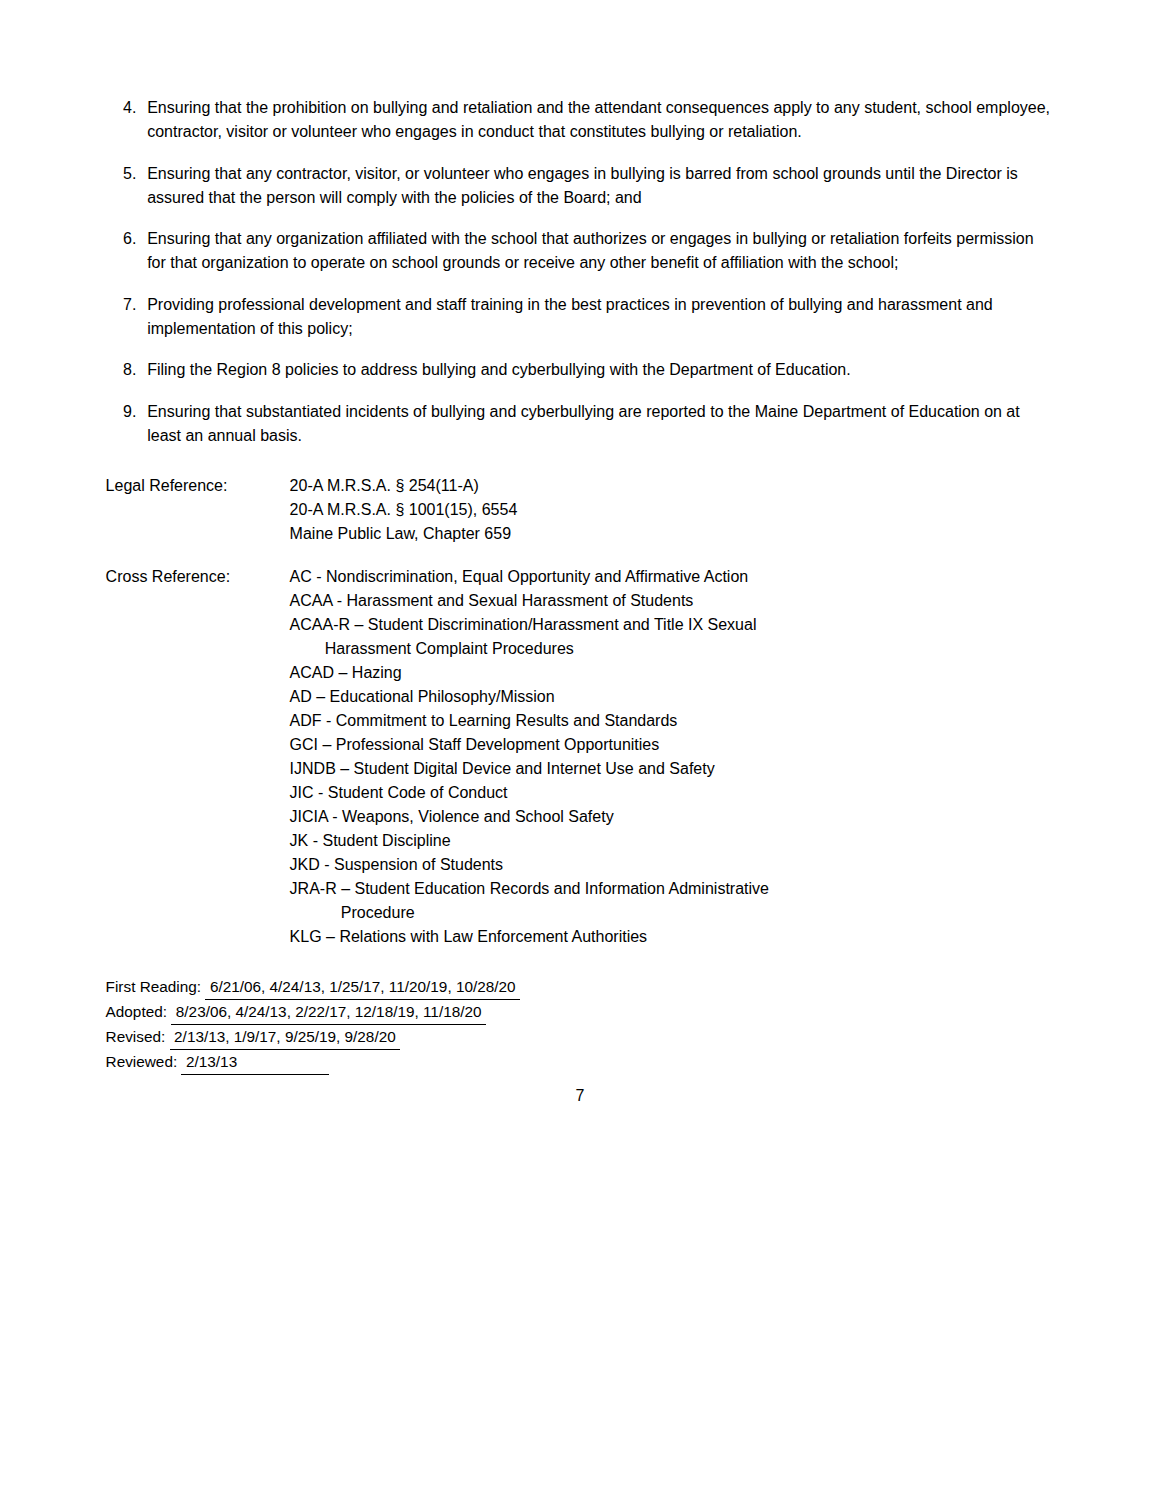Ensuring that the prohibition on bullying and retaliation and the attendant consequences apply to any student, school employee, contractor, visitor or volunteer who engages in conduct that constitutes bullying or retaliation.
Ensuring that any contractor, visitor, or volunteer who engages in bullying is barred from school grounds until the Director is assured that the person will comply with the policies of the Board; and
Ensuring that any organization affiliated with the school that authorizes or engages in bullying or retaliation forfeits permission for that organization to operate on school grounds or receive any other benefit of affiliation with the school;
Providing professional development and staff training in the best practices in prevention of bullying and harassment and implementation of this policy;
Filing the Region 8 policies to address bullying and cyberbullying with the Department of Education.
Ensuring that substantiated incidents of bullying and cyberbullying are reported to the Maine Department of Education on at least an annual basis.
Legal Reference:
20-A M.R.S.A. § 254(11-A)
20-A M.R.S.A. § 1001(15), 6554
Maine Public Law, Chapter 659
Cross Reference:
AC - Nondiscrimination, Equal Opportunity and Affirmative Action
ACAA - Harassment and Sexual Harassment of Students
ACAA-R – Student Discrimination/Harassment and Title IX Sexual
Harassment Complaint Procedures
ACAD – Hazing
AD – Educational Philosophy/Mission
ADF - Commitment to Learning Results and Standards
GCI – Professional Staff Development Opportunities
IJNDB – Student Digital Device and Internet Use and Safety
JIC - Student Code of Conduct
JICIA - Weapons, Violence and School Safety
JK - Student Discipline
JKD - Suspension of Students
JRA-R – Student Education Records and Information Administrative
Procedure
KLG – Relations with Law Enforcement Authorities
First Reading: 6/21/06, 4/24/13, 1/25/17, 11/20/19, 10/28/20
Adopted: 8/23/06, 4/24/13, 2/22/17, 12/18/19, 11/18/20
Revised: 2/13/13, 1/9/17, 9/25/19, 9/28/20
Reviewed: 2/13/13
7